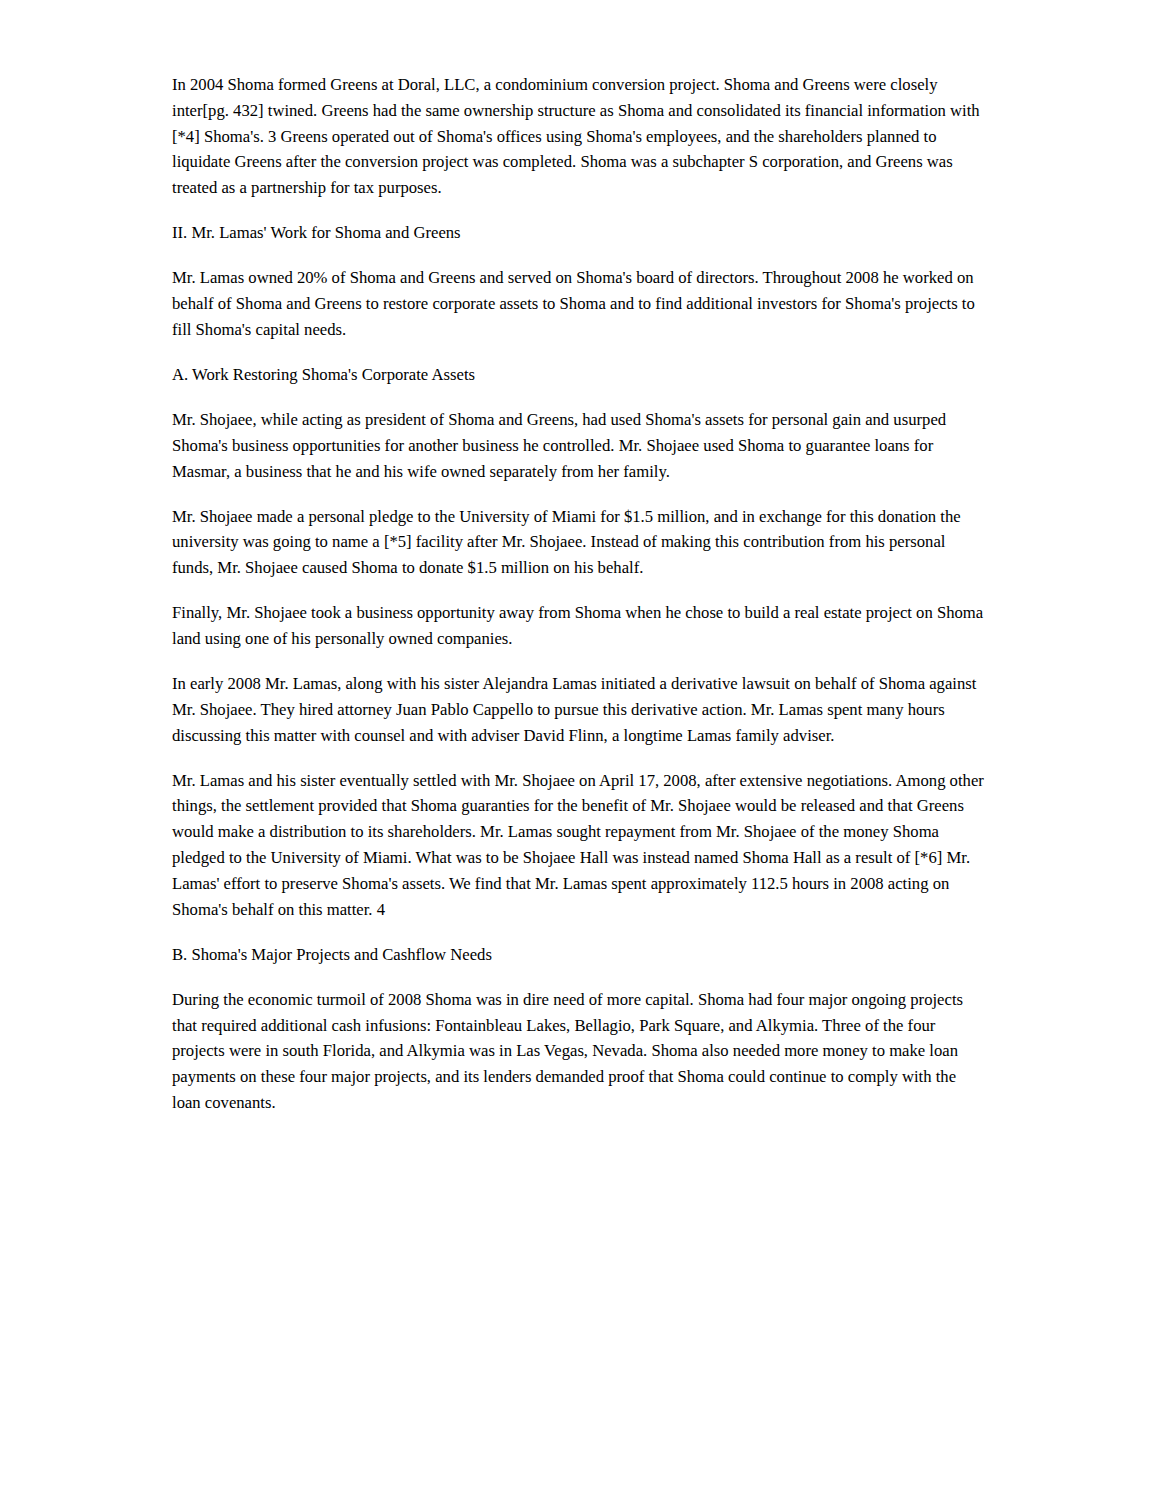In 2004 Shoma formed Greens at Doral, LLC, a condominium conversion project. Shoma and Greens were closely inter[pg. 432] twined. Greens had the same ownership structure as Shoma and consolidated its financial information with [*4] Shoma's. 3 Greens operated out of Shoma's offices using Shoma's employees, and the shareholders planned to liquidate Greens after the conversion project was completed. Shoma was a subchapter S corporation, and Greens was treated as a partnership for tax purposes.
II. Mr. Lamas' Work for Shoma and Greens
Mr. Lamas owned 20% of Shoma and Greens and served on Shoma's board of directors. Throughout 2008 he worked on behalf of Shoma and Greens to restore corporate assets to Shoma and to find additional investors for Shoma's projects to fill Shoma's capital needs.
A. Work Restoring Shoma's Corporate Assets
Mr. Shojaee, while acting as president of Shoma and Greens, had used Shoma's assets for personal gain and usurped Shoma's business opportunities for another business he controlled. Mr. Shojaee used Shoma to guarantee loans for Masmar, a business that he and his wife owned separately from her family.
Mr. Shojaee made a personal pledge to the University of Miami for $1.5 million, and in exchange for this donation the university was going to name a [*5] facility after Mr. Shojaee. Instead of making this contribution from his personal funds, Mr. Shojaee caused Shoma to donate $1.5 million on his behalf.
Finally, Mr. Shojaee took a business opportunity away from Shoma when he chose to build a real estate project on Shoma land using one of his personally owned companies.
In early 2008 Mr. Lamas, along with his sister Alejandra Lamas initiated a derivative lawsuit on behalf of Shoma against Mr. Shojaee. They hired attorney Juan Pablo Cappello to pursue this derivative action. Mr. Lamas spent many hours discussing this matter with counsel and with adviser David Flinn, a longtime Lamas family adviser.
Mr. Lamas and his sister eventually settled with Mr. Shojaee on April 17, 2008, after extensive negotiations. Among other things, the settlement provided that Shoma guaranties for the benefit of Mr. Shojaee would be released and that Greens would make a distribution to its shareholders. Mr. Lamas sought repayment from Mr. Shojaee of the money Shoma pledged to the University of Miami. What was to be Shojaee Hall was instead named Shoma Hall as a result of [*6] Mr. Lamas' effort to preserve Shoma's assets. We find that Mr. Lamas spent approximately 112.5 hours in 2008 acting on Shoma's behalf on this matter. 4
B. Shoma's Major Projects and Cashflow Needs
During the economic turmoil of 2008 Shoma was in dire need of more capital. Shoma had four major ongoing projects that required additional cash infusions: Fontainbleau Lakes, Bellagio, Park Square, and Alkymia. Three of the four projects were in south Florida, and Alkymia was in Las Vegas, Nevada. Shoma also needed more money to make loan payments on these four major projects, and its lenders demanded proof that Shoma could continue to comply with the loan covenants.